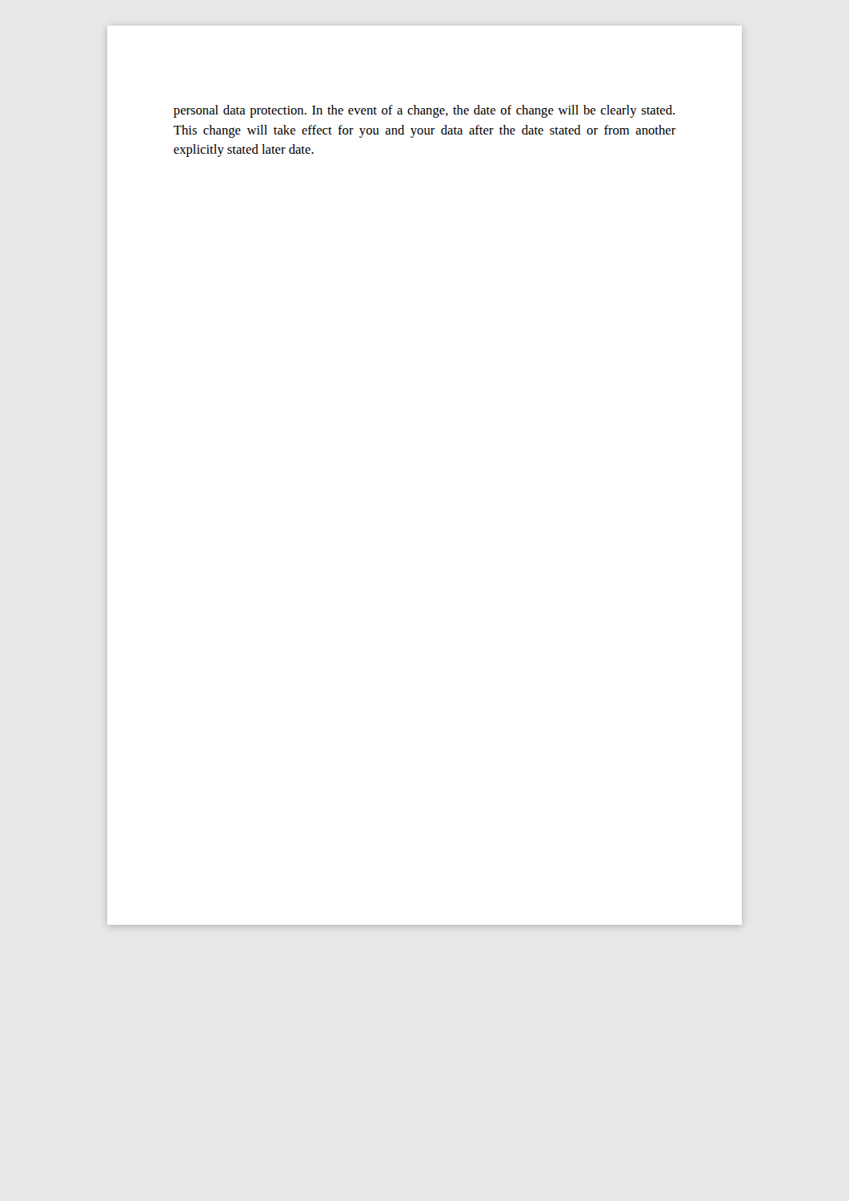personal data protection. In the event of a change, the date of change will be clearly stated. This change will take effect for you and your data after the date stated or from another explicitly stated later date.